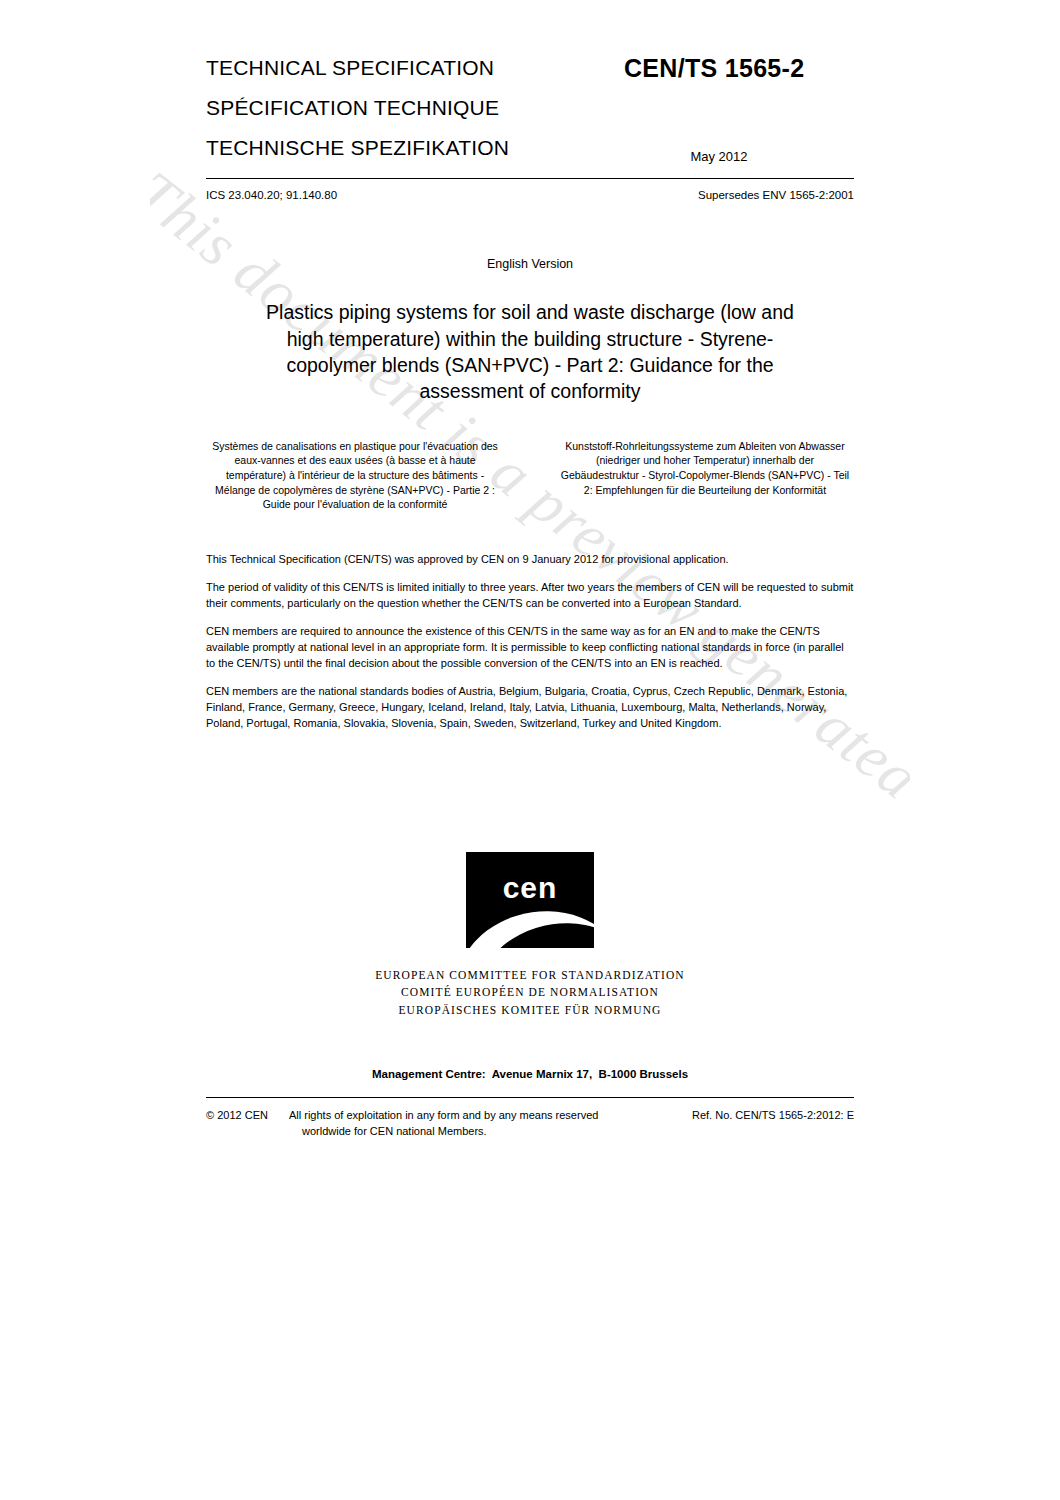This document is a preview generated by EVS
TECHNICAL SPECIFICATION
SPÉCIFICATION TECHNIQUE
TECHNISCHE SPEZIFIKATION
CEN/TS 1565-2
May 2012
ICS 23.040.20; 91.140.80
Supersedes ENV 1565-2:2001
English Version
Plastics piping systems for soil and waste discharge (low and high temperature) within the building structure - Styrene- copolymer blends (SAN+PVC) - Part 2: Guidance for the assessment of conformity
Systèmes de canalisations en plastique pour l'évacuation des eaux-vannes et des eaux usées (à basse et à haute température) à l'intérieur de la structure des bâtiments - Mélange de copolymères de styrène (SAN+PVC) - Partie 2 : Guide pour l'évaluation de la conformité
Kunststoff-Rohrleitungssysteme zum Ableiten von Abwasser (niedriger und hoher Temperatur) innerhalb der Gebäudestruktur - Styrol-Copolymer-Blends (SAN+PVC) - Teil 2: Empfehlungen für die Beurteilung der Konformität
This Technical Specification (CEN/TS) was approved by CEN on 9 January 2012 for provisional application.
The period of validity of this CEN/TS is limited initially to three years. After two years the members of CEN will be requested to submit their comments, particularly on the question whether the CEN/TS can be converted into a European Standard.
CEN members are required to announce the existence of this CEN/TS in the same way as for an EN and to make the CEN/TS available promptly at national level in an appropriate form. It is permissible to keep conflicting national standards in force (in parallel to the CEN/TS) until the final decision about the possible conversion of the CEN/TS into an EN is reached.
CEN members are the national standards bodies of Austria, Belgium, Bulgaria, Croatia, Cyprus, Czech Republic, Denmark, Estonia, Finland, France, Germany, Greece, Hungary, Iceland, Ireland, Italy, Latvia, Lithuania, Luxembourg, Malta, Netherlands, Norway, Poland, Portugal, Romania, Slovakia, Slovenia, Spain, Sweden, Switzerland, Turkey and United Kingdom.
cen
EUROPEAN COMMITTEE FOR STANDARDIZATION
COMITÉ EUROPÉEN DE NORMALISATION
EUROPÄISCHES KOMITEE FÜR NORMUNG
Management Centre: Avenue Marnix 17, B-1000 Brussels
© 2012 CEN All rights of exploitation in any form and by any means reserved
worldwide for CEN national Members.
Ref. No. CEN/TS 1565-2:2012: E